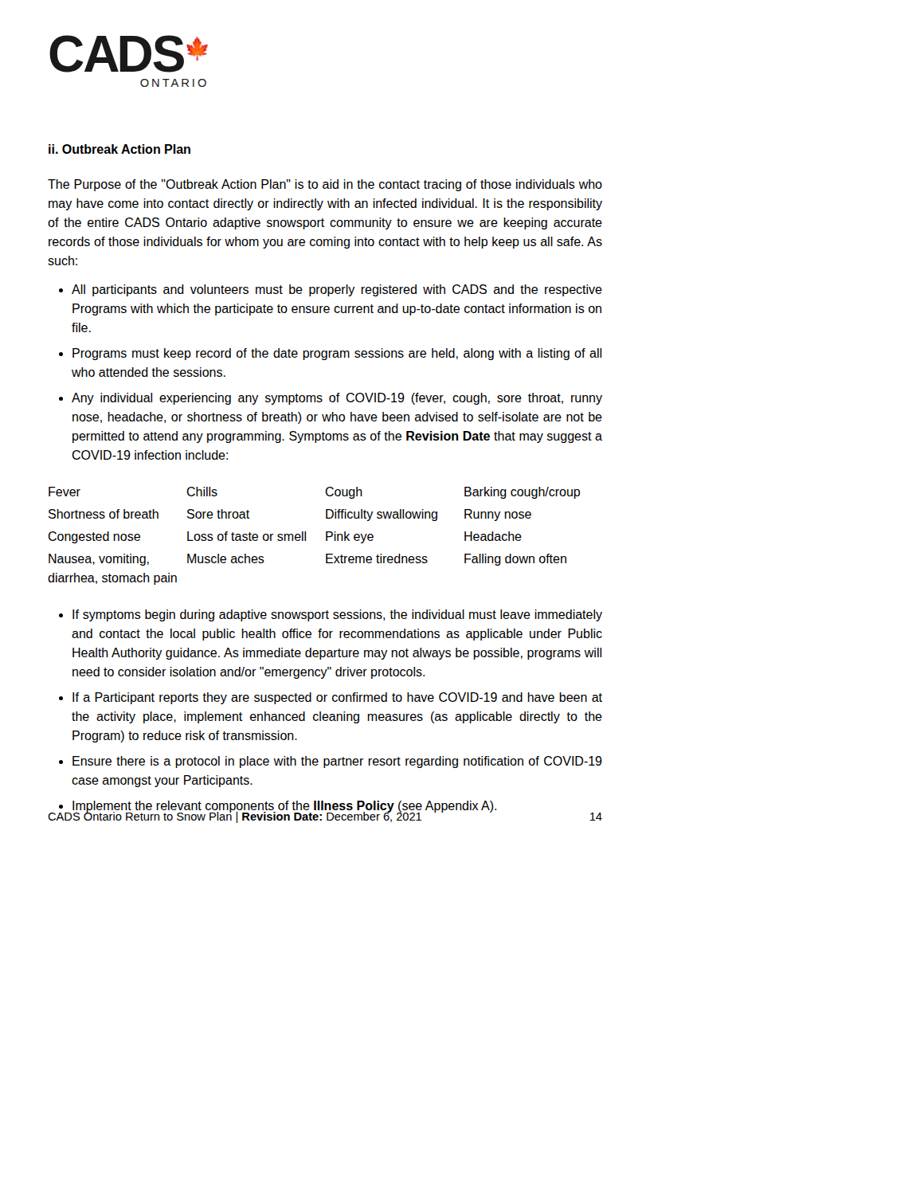CADS🍁
ONTARIO
ii. Outbreak Action Plan
The Purpose of the "Outbreak Action Plan" is to aid in the contact tracing of those individuals who may have come into contact directly or indirectly with an infected individual. It is the responsibility of the entire CADS Ontario adaptive snowsport community to ensure we are keeping accurate records of those individuals for whom you are coming into contact with to help keep us all safe. As such:
All participants and volunteers must be properly registered with CADS and the respective Programs with which the participate to ensure current and up-to-date contact information is on file.
Programs must keep record of the date program sessions are held, along with a listing of all who attended the sessions.
Any individual experiencing any symptoms of COVID-19 (fever, cough, sore throat, runny nose, headache, or shortness of breath) or who have been advised to self-isolate are not be permitted to attend any programming. Symptoms as of the Revision Date that may suggest a COVID-19 infection include:
| Fever | Chills | Cough | Barking cough/croup |
| Shortness of breath | Sore throat | Difficulty swallowing | Runny nose |
| Congested nose | Loss of taste or smell | Pink eye | Headache |
| Nausea, vomiting, diarrhea, stomach pain | Muscle aches | Extreme tiredness | Falling down often |
If symptoms begin during adaptive snowsport sessions, the individual must leave immediately and contact the local public health office for recommendations as applicable under Public Health Authority guidance. As immediate departure may not always be possible, programs will need to consider isolation and/or "emergency" driver protocols.
If a Participant reports they are suspected or confirmed to have COVID-19 and have been at the activity place, implement enhanced cleaning measures (as applicable directly to the Program) to reduce risk of transmission.
Ensure there is a protocol in place with the partner resort regarding notification of COVID-19 case amongst your Participants.
Implement the relevant components of the Illness Policy (see Appendix A).
CADS Ontario Return to Snow Plan | Revision Date: December 6, 2021
14